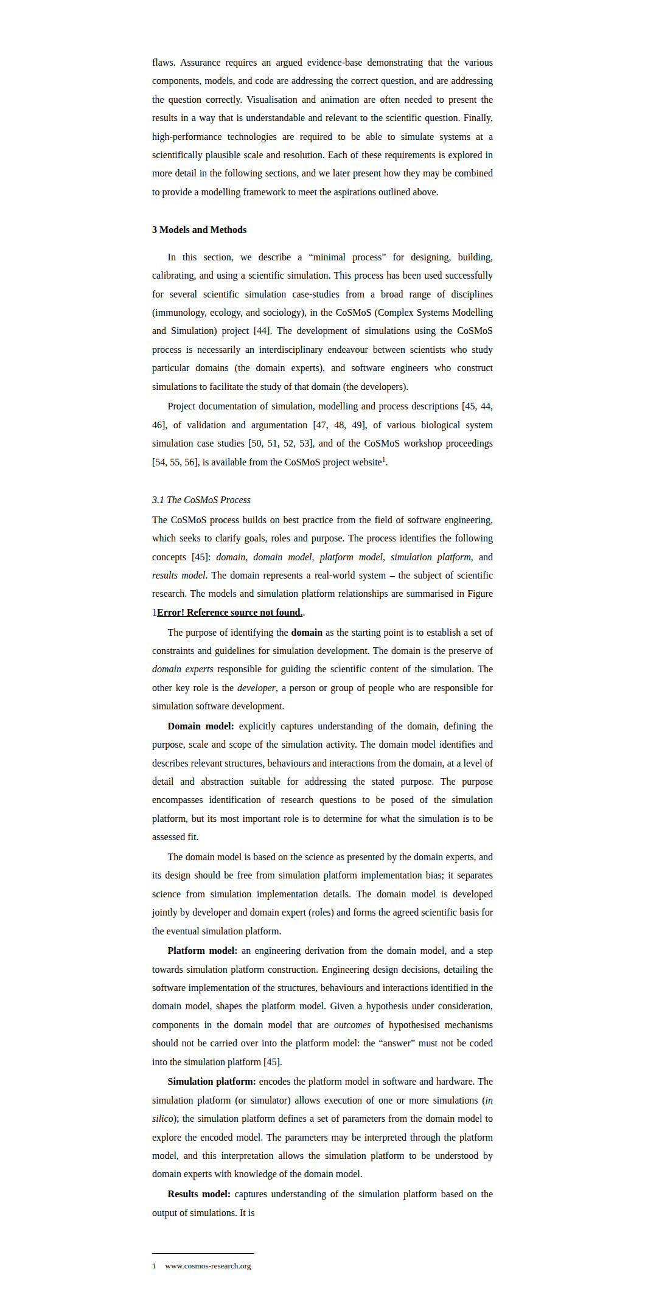flaws. Assurance requires an argued evidence-base demonstrating that the various components, models, and code are addressing the correct question, and are addressing the question correctly. Visualisation and animation are often needed to present the results in a way that is understandable and relevant to the scientific question. Finally, high-performance technologies are required to be able to simulate systems at a scientifically plausible scale and resolution. Each of these requirements is explored in more detail in the following sections, and we later present how they may be combined to provide a modelling framework to meet the aspirations outlined above.
3 Models and Methods
In this section, we describe a “minimal process” for designing, building, calibrating, and using a scientific simulation. This process has been used successfully for several scientific simulation case-studies from a broad range of disciplines (immunology, ecology, and sociology), in the CoSMoS (Complex Systems Modelling and Simulation) project [44]. The development of simulations using the CoSMoS process is necessarily an interdisciplinary endeavour between scientists who study particular domains (the domain experts), and software engineers who construct simulations to facilitate the study of that domain (the developers).
Project documentation of simulation, modelling and process descriptions [45, 44, 46], of validation and argumentation [47, 48, 49], of various biological system simulation case studies [50, 51, 52, 53], and of the CoSMoS workshop proceedings [54, 55, 56], is available from the CoSMoS project website1.
3.1 The CoSMoS Process
The CoSMoS process builds on best practice from the field of software engineering, which seeks to clarify goals, roles and purpose. The process identifies the following concepts [45]: domain, domain model, platform model, simulation platform, and results model. The domain represents a real-world system – the subject of scientific research. The models and simulation platform relationships are summarised in Figure 1Error! Reference source not found..
The purpose of identifying the domain as the starting point is to establish a set of constraints and guidelines for simulation development. The domain is the preserve of domain experts responsible for guiding the scientific content of the simulation. The other key role is the developer, a person or group of people who are responsible for simulation software development.
Domain model: explicitly captures understanding of the domain, defining the purpose, scale and scope of the simulation activity. The domain model identifies and describes relevant structures, behaviours and interactions from the domain, at a level of detail and abstraction suitable for addressing the stated purpose. The purpose encompasses identification of research questions to be posed of the simulation platform, but its most important role is to determine for what the simulation is to be assessed fit.
The domain model is based on the science as presented by the domain experts, and its design should be free from simulation platform implementation bias; it separates science from simulation implementation details. The domain model is developed jointly by developer and domain expert (roles) and forms the agreed scientific basis for the eventual simulation platform.
Platform model: an engineering derivation from the domain model, and a step towards simulation platform construction. Engineering design decisions, detailing the software implementation of the structures, behaviours and interactions identified in the domain model, shapes the platform model. Given a hypothesis under consideration, components in the domain model that are outcomes of hypothesised mechanisms should not be carried over into the platform model: the “answer” must not be coded into the simulation platform [45].
Simulation platform: encodes the platform model in software and hardware. The simulation platform (or simulator) allows execution of one or more simulations (in silico); the simulation platform defines a set of parameters from the domain model to explore the encoded model. The parameters may be interpreted through the platform model, and this interpretation allows the simulation platform to be understood by domain experts with knowledge of the domain model.
Results model: captures understanding of the simulation platform based on the output of simulations. It is
1www.cosmos-research.org